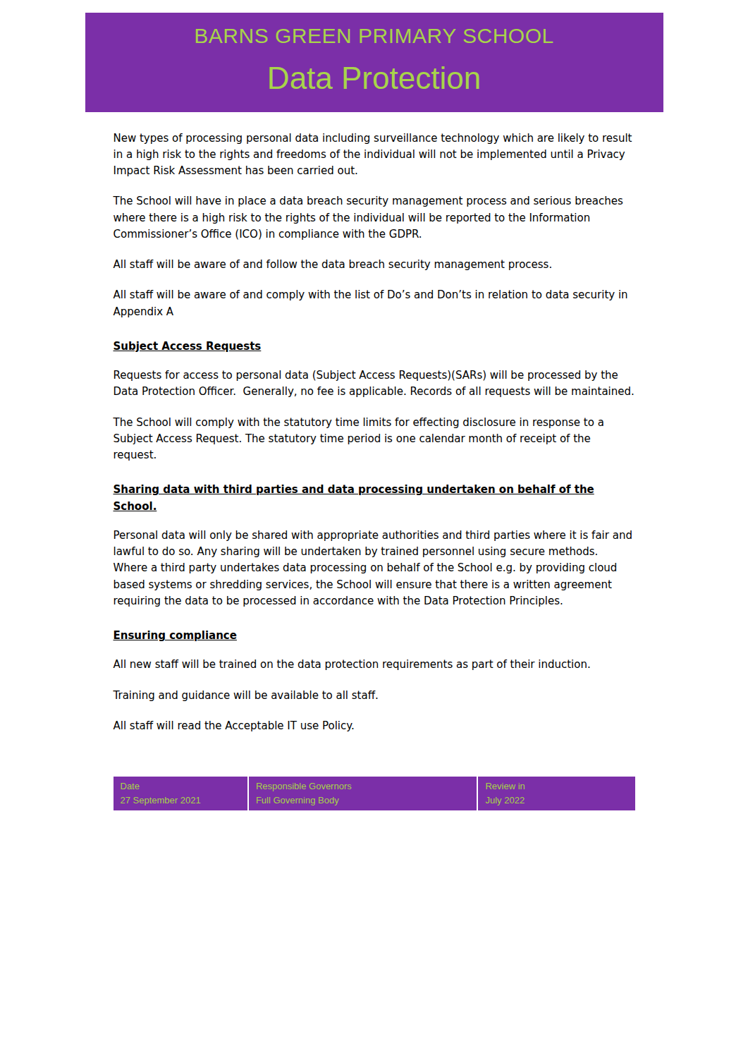BARNS GREEN PRIMARY SCHOOL
Data Protection
New types of processing personal data including surveillance technology which are likely to result in a high risk to the rights and freedoms of the individual will not be implemented until a Privacy Impact Risk Assessment has been carried out.
The School will have in place a data breach security management process and serious breaches where there is a high risk to the rights of the individual will be reported to the Information Commissioner’s Office (ICO) in compliance with the GDPR.
All staff will be aware of and follow the data breach security management process.
All staff will be aware of and comply with the list of Do’s and Don’ts in relation to data security in Appendix A
Subject Access Requests
Requests for access to personal data (Subject Access Requests)(SARs) will be processed by the Data Protection Officer. Generally, no fee is applicable. Records of all requests will be maintained.
The School will comply with the statutory time limits for effecting disclosure in response to a Subject Access Request. The statutory time period is one calendar month of receipt of the request.
Sharing data with third parties and data processing undertaken on behalf of the School.
Personal data will only be shared with appropriate authorities and third parties where it is fair and lawful to do so. Any sharing will be undertaken by trained personnel using secure methods. Where a third party undertakes data processing on behalf of the School e.g. by providing cloud based systems or shredding services, the School will ensure that there is a written agreement requiring the data to be processed in accordance with the Data Protection Principles.
Ensuring compliance
All new staff will be trained on the data protection requirements as part of their induction.
Training and guidance will be available to all staff.
All staff will read the Acceptable IT use Policy.
Date
27 September 2021
Responsible Governors
Full Governing Body
Review in
July 2022